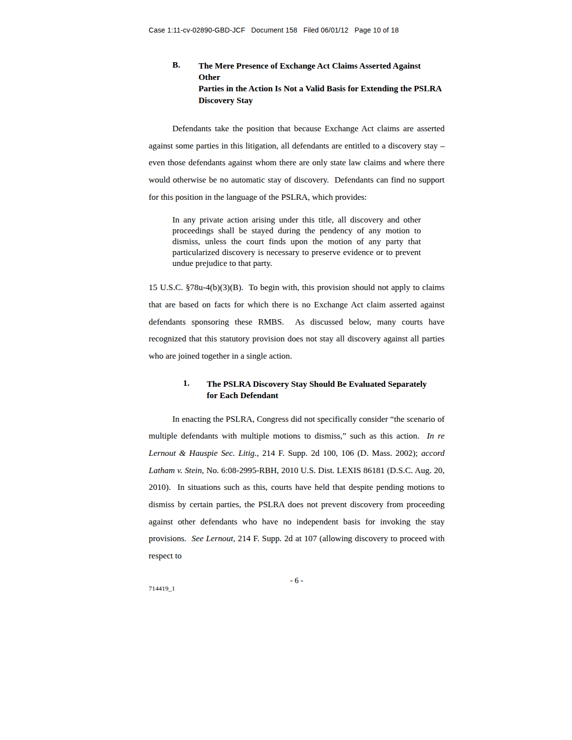Case 1:11-cv-02890-GBD-JCF Document 158 Filed 06/01/12 Page 10 of 18
B.
The Mere Presence of Exchange Act Claims Asserted Against Other
Parties in the Action Is Not a Valid Basis for Extending the PSLRA
Discovery Stay
Defendants take the position that because Exchange Act claims are asserted against some parties in this litigation, all defendants are entitled to a discovery stay – even those defendants against whom there are only state law claims and where there would otherwise be no automatic stay of discovery. Defendants can find no support for this position in the language of the PSLRA, which provides:
In any private action arising under this title, all discovery and other proceedings shall be stayed during the pendency of any motion to dismiss, unless the court finds upon the motion of any party that particularized discovery is necessary to preserve evidence or to prevent undue prejudice to that party.
15 U.S.C. §78u-4(b)(3)(B). To begin with, this provision should not apply to claims that are based on facts for which there is no Exchange Act claim asserted against defendants sponsoring these RMBS. As discussed below, many courts have recognized that this statutory provision does not stay all discovery against all parties who are joined together in a single action.
1.
The PSLRA Discovery Stay Should Be Evaluated Separately
for Each Defendant
In enacting the PSLRA, Congress did not specifically consider “the scenario of multiple defendants with multiple motions to dismiss,” such as this action. In re Lernout & Hauspie Sec. Litig., 214 F. Supp. 2d 100, 106 (D. Mass. 2002); accord Latham v. Stein, No. 6:08-2995-RBH, 2010 U.S. Dist. LEXIS 86181 (D.S.C. Aug. 20, 2010). In situations such as this, courts have held that despite pending motions to dismiss by certain parties, the PSLRA does not prevent discovery from proceeding against other defendants who have no independent basis for invoking the stay provisions. See Lernout, 214 F. Supp. 2d at 107 (allowing discovery to proceed with respect to
- 6 -
714419_1